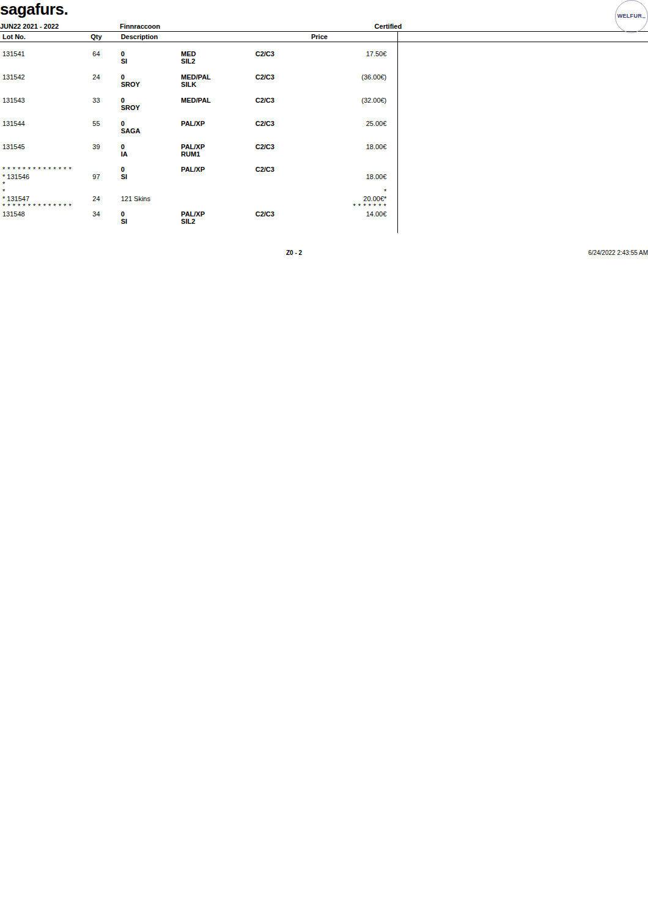WELFUR™
sagafurs.
JUN22 2021 - 2022
Finnraccoon
Certified
| Lot No. | Qty | Description | Price | |
| --- | --- | --- | --- | --- |
| 131541 | 64 | 0 MED C2/C3 SI SIL2 | 17.50€ | |
| 131542 | 24 | 0 MED/PAL C2/C3 SROY SILK | (36.00€) | |
| 131543 | 33 | 0 MED/PAL C2/C3 SROY | (32.00€) | |
| 131544 | 55 | 0 PAL/XP C2/C3 SAGA | 25.00€ | |
| 131545 | 39 | 0 PAL/XP C2/C3 IA RUM1 | 18.00€ | |
| * * * * * * * * * * * * * * | | 0 PAL/XP C2/C3 | | |
| * 131546 | 97 | SI | 18.00€ | |
| * | | | | |
| * | | | * | |
| * 131547 | 24 | 121 Skins | 20.00€* | |
| * * * * * * * * * * * * * * | | | * * * * * * * | |
| 131548 | 34 | 0 PAL/XP C2/C3 SI SIL2 | 14.00€ | |
Z0 - 2
6/24/2022 2:43:55 AM